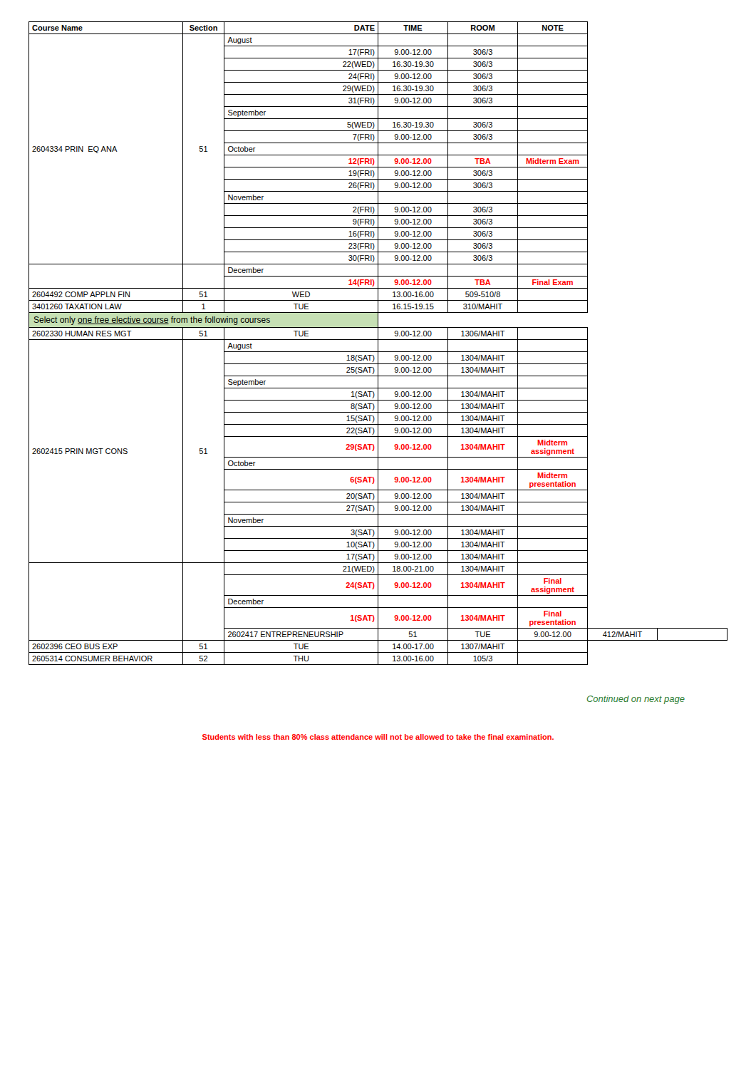| Course Name | Section | DATE | TIME | ROOM | NOTE |
| --- | --- | --- | --- | --- | --- |
| 2604334 PRIN EQ ANA | 51 | August | | | |
| 17(FRI) | 9.00-12.00 | 306/3 | |
| 22(WED) | 16.30-19.30 | 306/3 | |
| 24(FRI) | 9.00-12.00 | 306/3 | |
| 29(WED) | 16.30-19.30 | 306/3 | |
| 31(FRI) | 9.00-12.00 | 306/3 | |
| September | | | |
| 5(WED) | 16.30-19.30 | 306/3 | |
| 7(FRI) | 9.00-12.00 | 306/3 | |
| October | | | |
| 12(FRI) | 9.00-12.00 | TBA | Midterm Exam |
| 19(FRI) | 9.00-12.00 | 306/3 | |
| 26(FRI) | 9.00-12.00 | 306/3 | |
| November | | | |
| 2(FRI) | 9.00-12.00 | 306/3 | |
| 9(FRI) | 9.00-12.00 | 306/3 | |
| 16(FRI) | 9.00-12.00 | 306/3 | |
| 23(FRI) | 9.00-12.00 | 306/3 | |
| 30(FRI) | 9.00-12.00 | 306/3 | |
| | | December | | | |
| 14(FRI) | 9.00-12.00 | TBA | Final Exam |
| 2604492 COMP APPLN FIN | 51 | WED | 13.00-16.00 | 509-510/8 | |
| 3401260 TAXATION LAW | 1 | TUE | 16.15-19.15 | 310/MAHIT | |
| Select only one free elective course from the following courses | |
| 2602330 HUMAN RES MGT | 51 | TUE | 9.00-12.00 | 1306/MAHIT | |
| 2602415 PRIN MGT CONS | 51 | August | | | |
| 18(SAT) | 9.00-12.00 | 1304/MAHIT | |
| 25(SAT) | 9.00-12.00 | 1304/MAHIT | |
| September | | | |
| 1(SAT) | 9.00-12.00 | 1304/MAHIT | |
| 8(SAT) | 9.00-12.00 | 1304/MAHIT | |
| 15(SAT) | 9.00-12.00 | 1304/MAHIT | |
| 22(SAT) | 9.00-12.00 | 1304/MAHIT | |
| 29(SAT) | 9.00-12.00 | 1304/MAHIT | Midterm assignment |
| October | | | |
| 6(SAT) | 9.00-12.00 | 1304/MAHIT | Midterm presentation |
| 20(SAT) | 9.00-12.00 | 1304/MAHIT | |
| 27(SAT) | 9.00-12.00 | 1304/MAHIT | |
| November | | | |
| 3(SAT) | 9.00-12.00 | 1304/MAHIT | |
| 10(SAT) | 9.00-12.00 | 1304/MAHIT | |
| 17(SAT) | 9.00-12.00 | 1304/MAHIT | |
| | | 21(WED) | 18.00-21.00 | 1304/MAHIT | |
| 24(SAT) | 9.00-12.00 | 1304/MAHIT | Final assignment |
| December | | | |
| 1(SAT) | 9.00-12.00 | 1304/MAHIT | Final presentation |
| 2602417 ENTREPRENEURSHIP | 51 | TUE | 9.00-12.00 | 412/MAHIT | |
| 2602396 CEO BUS EXP | 51 | TUE | 14.00-17.00 | 1307/MAHIT | |
| 2605314 CONSUMER BEHAVIOR | 52 | THU | 13.00-16.00 | 105/3 | |
Continued on next page
Students with less than 80% class attendance will not be allowed to take the final examination.